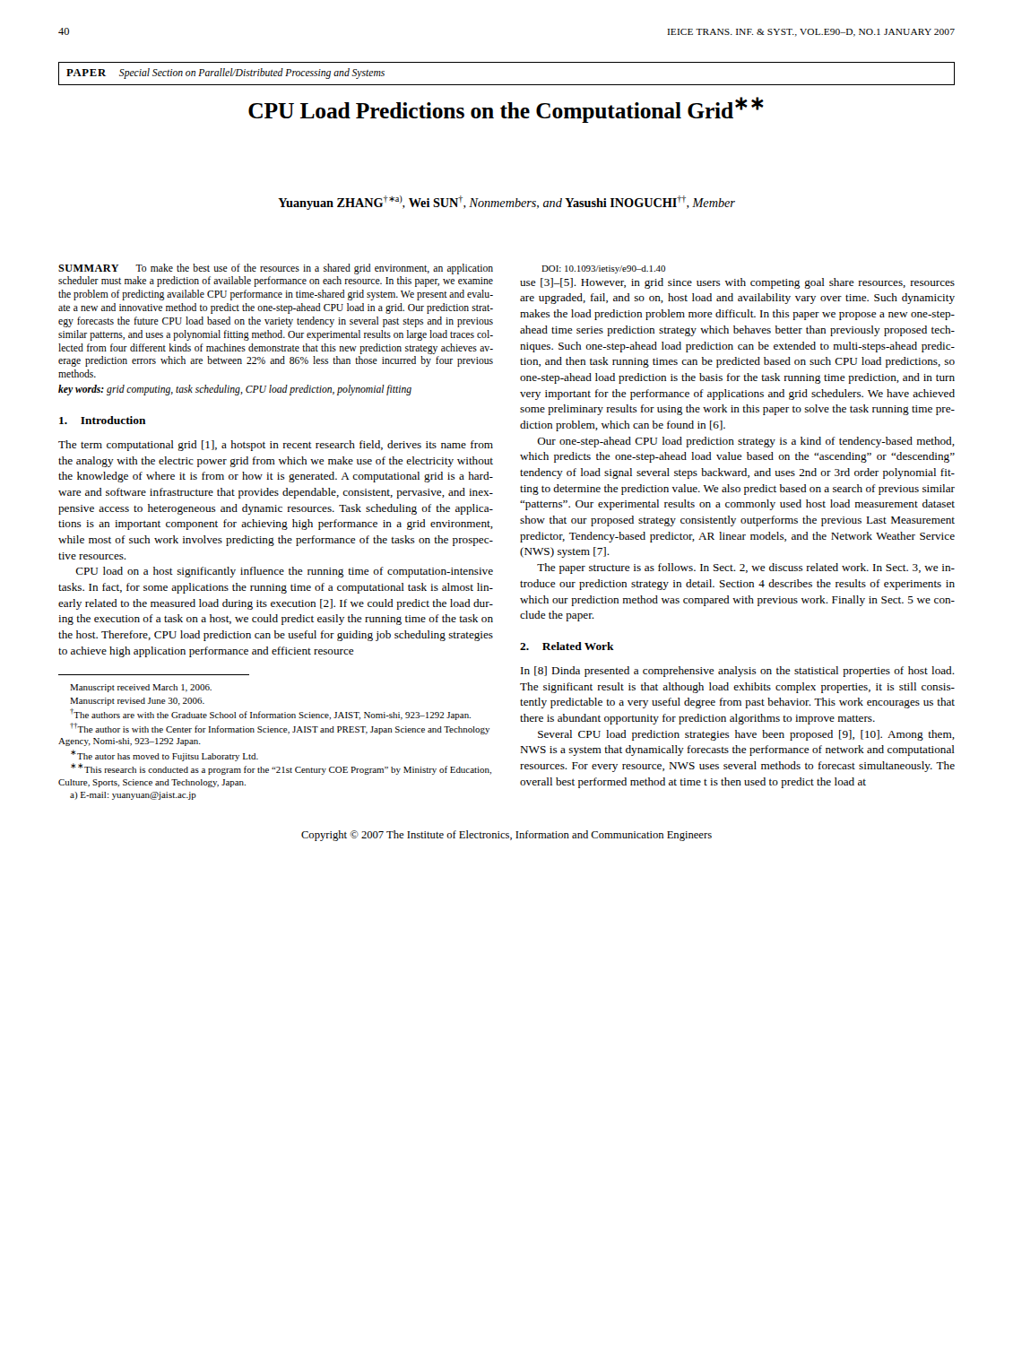40 IEICE TRANS. INF. & SYST., VOL.E90–D, NO.1 JANUARY 2007
PAPER Special Section on Parallel/Distributed Processing and Systems
CPU Load Predictions on the Computational Grid∗∗
Yuanyuan ZHANG†∗a), Wei SUN†, Nonmembers, and Yasushi INOGUCHI††, Member
SUMMARY To make the best use of the resources in a shared grid environment, an application scheduler must make a prediction of available performance on each resource. In this paper, we examine the problem of predicting available CPU performance in time-shared grid system. We present and evaluate a new and innovative method to predict the one-step-ahead CPU load in a grid. Our prediction strategy forecasts the future CPU load based on the variety tendency in several past steps and in previous similar patterns, and uses a polynomial fitting method. Our experimental results on large load traces collected from four different kinds of machines demonstrate that this new prediction strategy achieves average prediction errors which are between 22% and 86% less than those incurred by four previous methods.
key words: grid computing, task scheduling, CPU load prediction, polynomial fitting
1. Introduction
The term computational grid [1], a hotspot in recent research field, derives its name from the analogy with the electric power grid from which we make use of the electricity without the knowledge of where it is from or how it is generated. A computational grid is a hardware and software infrastructure that provides dependable, consistent, pervasive, and inexpensive access to heterogeneous and dynamic resources. Task scheduling of the applications is an important component for achieving high performance in a grid environment, while most of such work involves predicting the performance of the tasks on the prospective resources.
CPU load on a host significantly influence the running time of computation-intensive tasks. In fact, for some applications the running time of a computational task is almost linearly related to the measured load during its execution [2]. If we could predict the load during the execution of a task on a host, we could predict easily the running time of the task on the host. Therefore, CPU load prediction can be useful for guiding job scheduling strategies to achieve high application performance and efficient resource
Manuscript received March 1, 2006.
Manuscript revised June 30, 2006.
†The authors are with the Graduate School of Information Science, JAIST, Nomi-shi, 923–1292 Japan.
††The author is with the Center for Information Science, JAIST and PREST, Japan Science and Technology Agency, Nomi-shi, 923–1292 Japan.
∗The autor has moved to Fujitsu Laboratry Ltd.
∗∗This research is conducted as a program for the “21st Century COE Program” by Ministry of Education, Culture, Sports, Science and Technology, Japan.
a) E-mail: yuanyuan@jaist.ac.jp
DOI: 10.1093/ietisy/e90–d.1.40
use [3]–[5]. However, in grid since users with competing goal share resources, resources are upgraded, fail, and so on, host load and availability vary over time. Such dynamicity makes the load prediction problem more difficult. In this paper we propose a new one-step-ahead time series prediction strategy which behaves better than previously proposed techniques. Such one-step-ahead load prediction can be extended to multi-steps-ahead prediction, and then task running times can be predicted based on such CPU load predictions, so one-step-ahead load prediction is the basis for the task running time prediction, and in turn very important for the performance of applications and grid schedulers. We have achieved some preliminary results for using the work in this paper to solve the task running time prediction problem, which can be found in [6].
Our one-step-ahead CPU load prediction strategy is a kind of tendency-based method, which predicts the one-step-ahead load value based on the “ascending” or “descending” tendency of load signal several steps backward, and uses 2nd or 3rd order polynomial fitting to determine the prediction value. We also predict based on a search of previous similar “patterns”. Our experimental results on a commonly used host load measurement dataset show that our proposed strategy consistently outperforms the previous Last Measurement predictor, Tendency-based predictor, AR linear models, and the Network Weather Service (NWS) system [7].
The paper structure is as follows. In Sect. 2, we discuss related work. In Sect. 3, we introduce our prediction strategy in detail. Section 4 describes the results of experiments in which our prediction method was compared with previous work. Finally in Sect. 5 we conclude the paper.
2. Related Work
In [8] Dinda presented a comprehensive analysis on the statistical properties of host load. The significant result is that although load exhibits complex properties, it is still consistently predictable to a very useful degree from past behavior. This work encourages us that there is abundant opportunity for prediction algorithms to improve matters.
Several CPU load prediction strategies have been proposed [9], [10]. Among them, NWS is a system that dynamically forecasts the performance of network and computational resources. For every resource, NWS uses several methods to forecast simultaneously. The overall best performed method at time t is then used to predict the load at
Copyright © 2007 The Institute of Electronics, Information and Communication Engineers